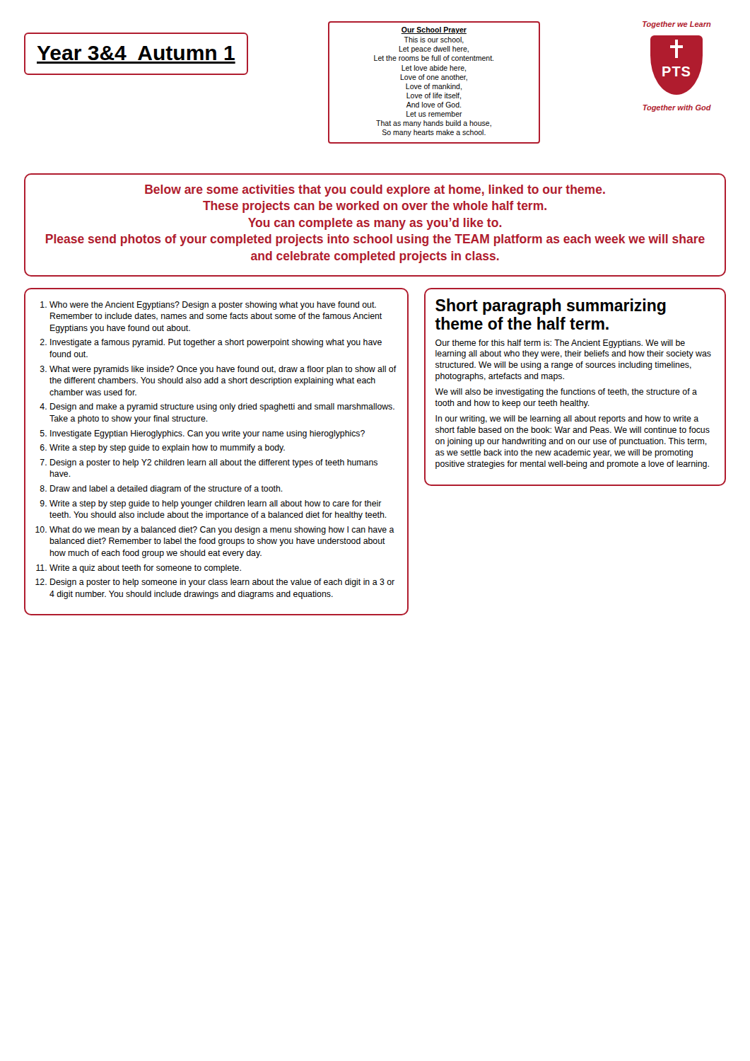Year 3&4 Autumn 1
Our School Prayer This is our school,
Let peace dwell here,
Let the rooms be full of contentment.
Let love abide here,
Love of one another,
Love of mankind,
Love of life itself,
And love of God.
Let us remember
That as many hands build a house,
So many hearts make a school.
Together we Learn
PTS
Together with God
Below are some activities that you could explore at home, linked to our theme.
These projects can be worked on over the whole half term.
You can complete as many as you’d like to.
Please send photos of your completed projects into school using the TEAM platform as each week we will share and celebrate completed projects in class.
Who were the Ancient Egyptians? Design a poster showing what you have found out. Remember to include dates, names and some facts about some of the famous Ancient Egyptians you have found out about.
Investigate a famous pyramid. Put together a short powerpoint showing what you have found out.
What were pyramids like inside? Once you have found out, draw a floor plan to show all of the different chambers. You should also add a short description explaining what each chamber was used for.
Design and make a pyramid structure using only dried spaghetti and small marshmallows. Take a photo to show your final structure.
Investigate Egyptian Hieroglyphics. Can you write your name using hieroglyphics?
Write a step by step guide to explain how to mummify a body.
Design a poster to help Y2 children learn all about the different types of teeth humans have.
Draw and label a detailed diagram of the structure of a tooth.
Write a step by step guide to help younger children learn all about how to care for their teeth. You should also include about the importance of a balanced diet for healthy teeth.
What do we mean by a balanced diet? Can you design a menu showing how I can have a balanced diet? Remember to label the food groups to show you have understood about how much of each food group we should eat every day.
Write a quiz about teeth for someone to complete.
Design a poster to help someone in your class learn about the value of each digit in a 3 or 4 digit number. You should include drawings and diagrams and equations.
Short paragraph summarizing theme of the half term.
Our theme for this half term is: The Ancient Egyptians. We will be learning all about who they were, their beliefs and how their society was structured. We will be using a range of sources including timelines, photographs, artefacts and maps.
We will also be investigating the functions of teeth, the structure of a tooth and how to keep our teeth healthy.
In our writing, we will be learning all about reports and how to write a short fable based on the book: War and Peas. We will continue to focus on joining up our handwriting and on our use of punctuation. This term, as we settle back into the new academic year, we will be promoting positive strategies for mental well-being and promote a love of learning.